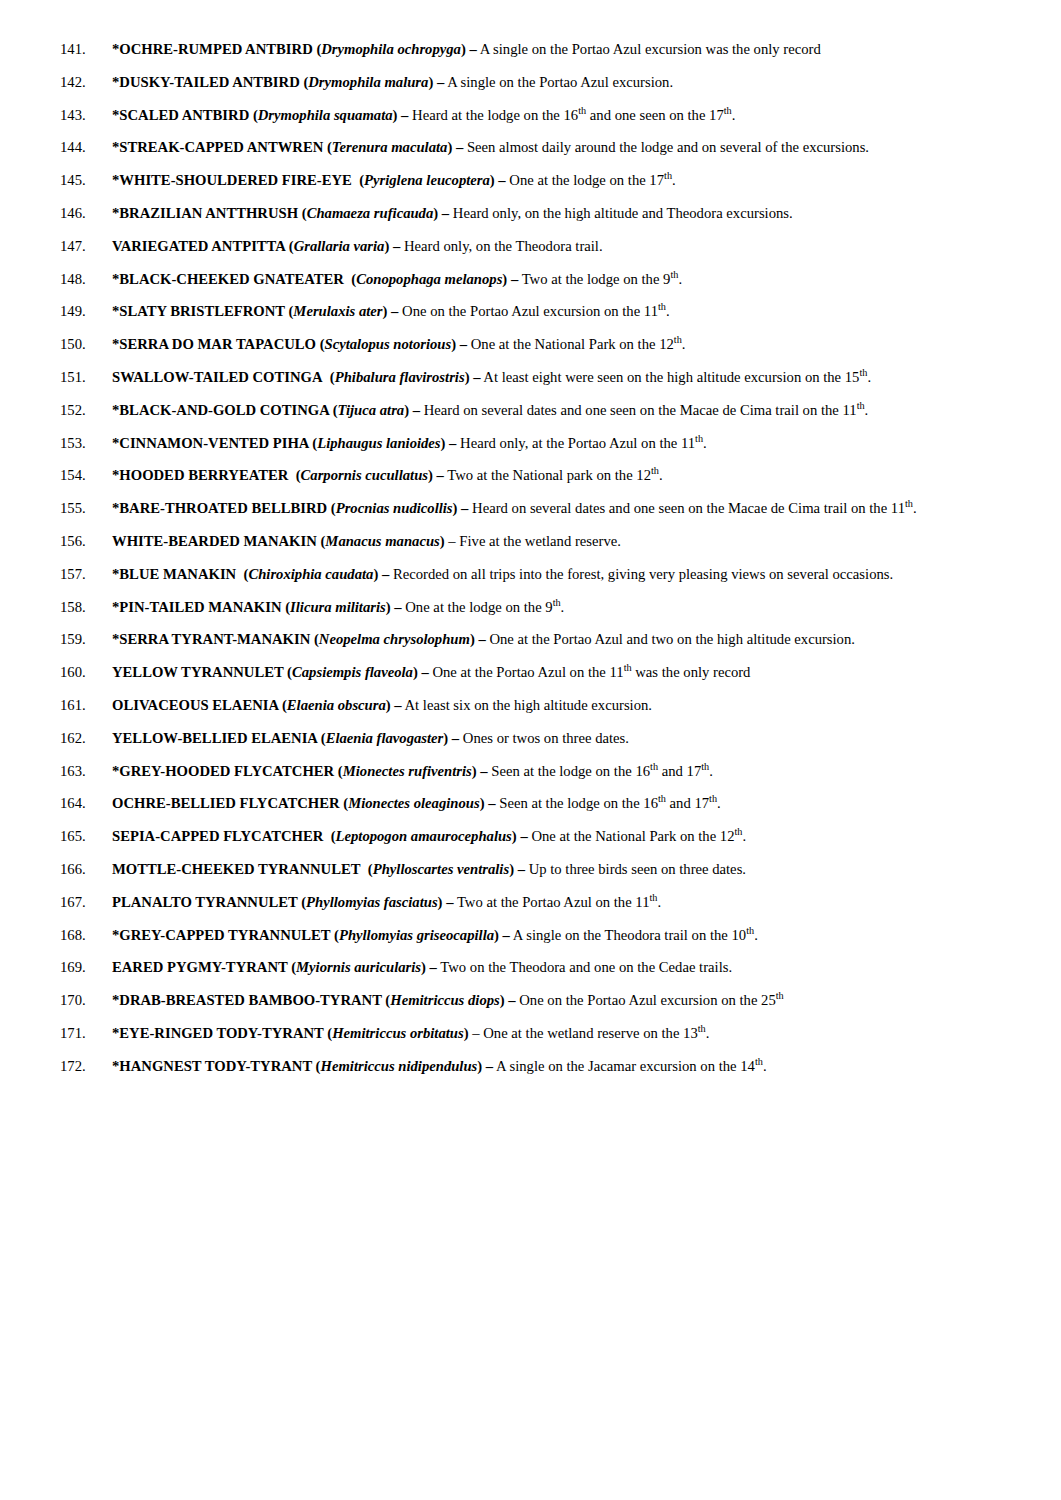*OCHRE-RUMPED ANTBIRD (Drymophila ochropyga) – A single on the Portao Azul excursion was the only record
*DUSKY-TAILED ANTBIRD (Drymophila malura) – A single on the Portao Azul excursion.
*SCALED ANTBIRD (Drymophila squamata) – Heard at the lodge on the 16th and one seen on the 17th.
*STREAK-CAPPED ANTWREN (Terenura maculata) – Seen almost daily around the lodge and on several of the excursions.
*WHITE-SHOULDERED FIRE-EYE (Pyriglena leucoptera) – One at the lodge on the 17th.
*BRAZILIAN ANTTHRUSH (Chamaeza ruficauda) – Heard only, on the high altitude and Theodora excursions.
VARIEGATED ANTPITTA (Grallaria varia) – Heard only, on the Theodora trail.
*BLACK-CHEEKED GNATEATER (Conopophaga melanops) – Two at the lodge on the 9th.
*SLATY BRISTLEFRONT (Merulaxis ater) – One on the Portao Azul excursion on the 11th.
*SERRA DO MAR TAPACULO (Scytalopus notorious) – One at the National Park on the 12th.
SWALLOW-TAILED COTINGA (Phibalura flavirostris) – At least eight were seen on the high altitude excursion on the 15th.
*BLACK-AND-GOLD COTINGA (Tijuca atra) – Heard on several dates and one seen on the Macae de Cima trail on the 11th.
*CINNAMON-VENTED PIHA (Liphaugus lanioides) – Heard only, at the Portao Azul on the 11th.
*HOODED BERRYEATER (Carpornis cucullatus) – Two at the National park on the 12th.
*BARE-THROATED BELLBIRD (Procnias nudicollis) – Heard on several dates and one seen on the Macae de Cima trail on the 11th.
WHITE-BEARDED MANAKIN (Manacus manacus) – Five at the wetland reserve.
*BLUE MANAKIN (Chiroxiphia caudata) – Recorded on all trips into the forest, giving very pleasing views on several occasions.
*PIN-TAILED MANAKIN (Ilicura militaris) – One at the lodge on the 9th.
*SERRA TYRANT-MANAKIN (Neopelma chrysolophum) – One at the Portao Azul and two on the high altitude excursion.
YELLOW TYRANNULET (Capsiempis flaveola) – One at the Portao Azul on the 11th was the only record
OLIVACEOUS ELAENIA (Elaenia obscura) – At least six on the high altitude excursion.
YELLOW-BELLIED ELAENIA (Elaenia flavogaster) – Ones or twos on three dates.
*GREY-HOODED FLYCATCHER (Mionectes rufiventris) – Seen at the lodge on the 16th and 17th.
OCHRE-BELLIED FLYCATCHER (Mionectes oleaginous) – Seen at the lodge on the 16th and 17th.
SEPIA-CAPPED FLYCATCHER (Leptopogon amaurocephalus) – One at the National Park on the 12th.
MOTTLE-CHEEKED TYRANNULET (Phylloscartes ventralis) – Up to three birds seen on three dates.
PLANALTO TYRANNULET (Phyllomyias fasciatus) – Two at the Portao Azul on the 11th.
*GREY-CAPPED TYRANNULET (Phyllomyias griseocapilla) – A single on the Theodora trail on the 10th.
EARED PYGMY-TYRANT (Myiornis auricularis) – Two on the Theodora and one on the Cedae trails.
*DRAB-BREASTED BAMBOO-TYRANT (Hemitriccus diops) – One on the Portao Azul excursion on the 25th
*EYE-RINGED TODY-TYRANT (Hemitriccus orbitatus) – One at the wetland reserve on the 13th.
*HANGNEST TODY-TYRANT (Hemitriccus nidipendulus) – A single on the Jacamar excursion on the 14th.